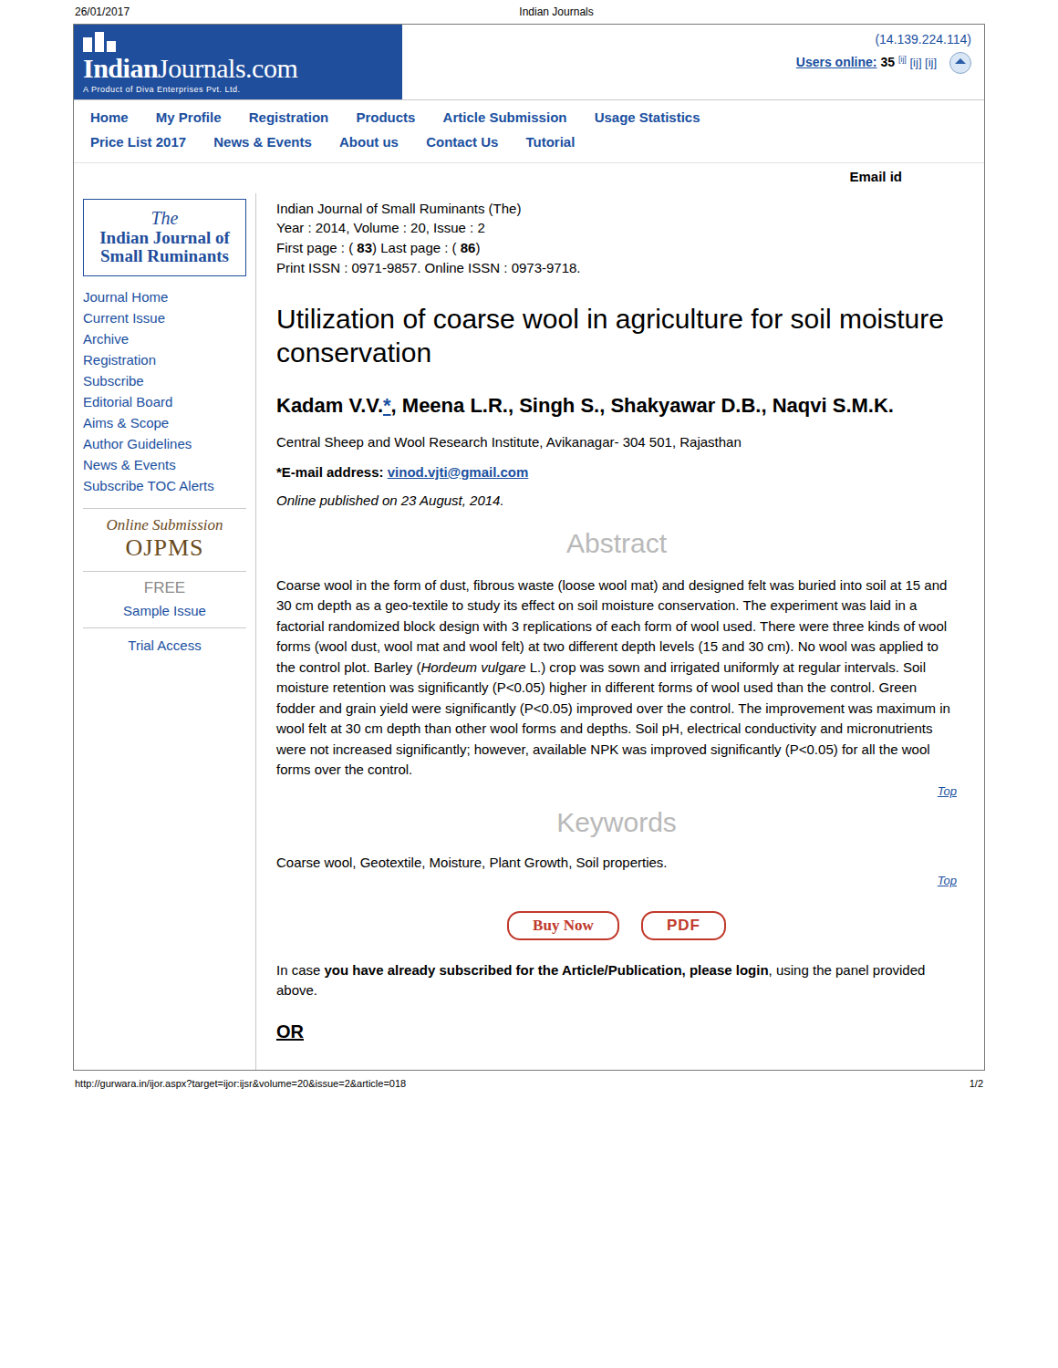26/01/2017
Indian Journals
IndianJournals.com
A Product of Diva Enterprises Pvt. Ltd.
(14.139.224.114)
Users online: 35 [ij] [ij] [ij]
Home My Profile Registration Products Article Submission Usage Statistics
Price List 2017 News & Events About us Contact Us Tutorial
Email id
The
Indian Journal of
Small Ruminants
Journal Home
Current Issue
Archive
Registration
Subscribe
Editorial Board
Aims & Scope
Author Guidelines
News & Events
Subscribe TOC Alerts
Online Submission
OJPMS
FREE
Sample Issue
Trial Access
Indian Journal of Small Ruminants (The)
Year : 2014, Volume : 20, Issue : 2
First page : ( 83) Last page : ( 86)
Print ISSN : 0971-9857. Online ISSN : 0973-9718.
Utilization of coarse wool in agriculture for soil moisture conservation
Kadam V.V.*, Meena L.R., Singh S., Shakyawar D.B., Naqvi S.M.K.
Central Sheep and Wool Research Institute, Avikanagar- 304 501, Rajasthan
*E-mail address: vinod.vjti@gmail.com
Online published on 23 August, 2014.
Abstract
Coarse wool in the form of dust, fibrous waste (loose wool mat) and designed felt was buried into soil at 15 and 30 cm depth as a geo-textile to study its effect on soil moisture conservation. The experiment was laid in a factorial randomized block design with 3 replications of each form of wool used. There were three kinds of wool forms (wool dust, wool mat and wool felt) at two different depth levels (15 and 30 cm). No wool was applied to the control plot. Barley (Hordeum vulgare L.) crop was sown and irrigated uniformly at regular intervals. Soil moisture retention was significantly (P<0.05) higher in different forms of wool used than the control. Green fodder and grain yield were significantly (P<0.05) improved over the control. The improvement was maximum in wool felt at 30 cm depth than other wool forms and depths. Soil pH, electrical conductivity and micronutrients were not increased significantly; however, available NPK was improved significantly (P<0.05) for all the wool forms over the control.
Top
Keywords
Coarse wool, Geotextile, Moisture, Plant Growth, Soil properties.
Top
Buy Now PDF
In case you have already subscribed for the Article/Publication, please login, using the panel provided above.
OR
http://gurwara.in/ijor.aspx?target=ijor:ijsr&volume=20&issue=2&article=018
1/2